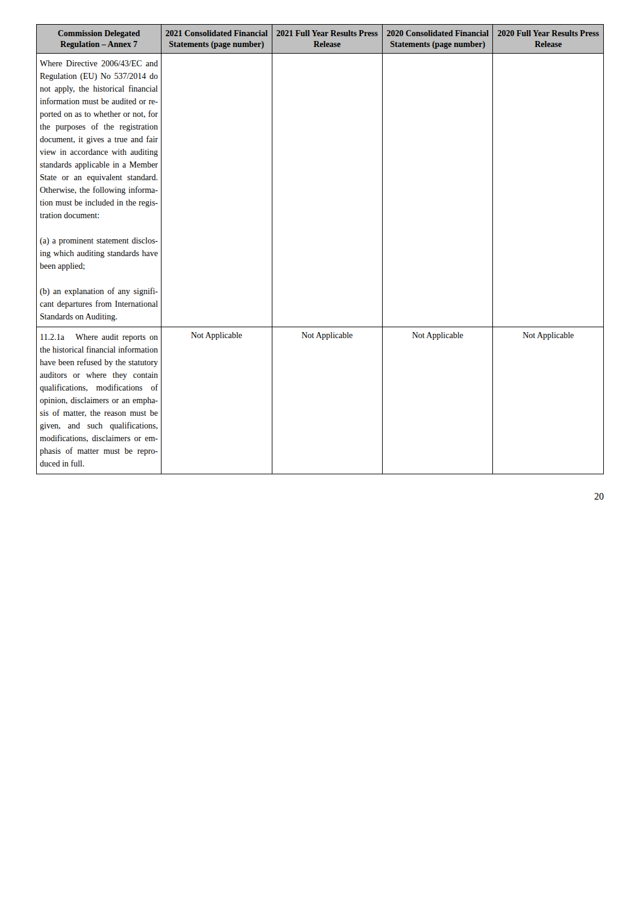| Commission Delegated Regulation – Annex 7 | 2021 Consolidated Financial Statements (page number) | 2021 Full Year Results Press Release | 2020 Consolidated Financial Statements (page number) | 2020 Full Year Results Press Release |
| --- | --- | --- | --- | --- |
| Where Directive 2006/43/EC and Regulation (EU) No 537/2014 do not apply, the historical financial information must be audited or reported on as to whether or not, for the purposes of the registration document, it gives a true and fair view in accordance with auditing standards applicable in a Member State or an equivalent standard. Otherwise, the following information must be included in the registration document: (a) a prominent statement disclosing which auditing standards have been applied; (b) an explanation of any significant departures from International Standards on Auditing. | | | | |
| 11.2.1a Where audit reports on the historical financial information have been refused by the statutory auditors or where they contain qualifications, modifications of opinion, disclaimers or an emphasis of matter, the reason must be given, and such qualifications, modifications, disclaimers or emphasis of matter must be reproduced in full. | Not Applicable | Not Applicable | Not Applicable | Not Applicable |
20